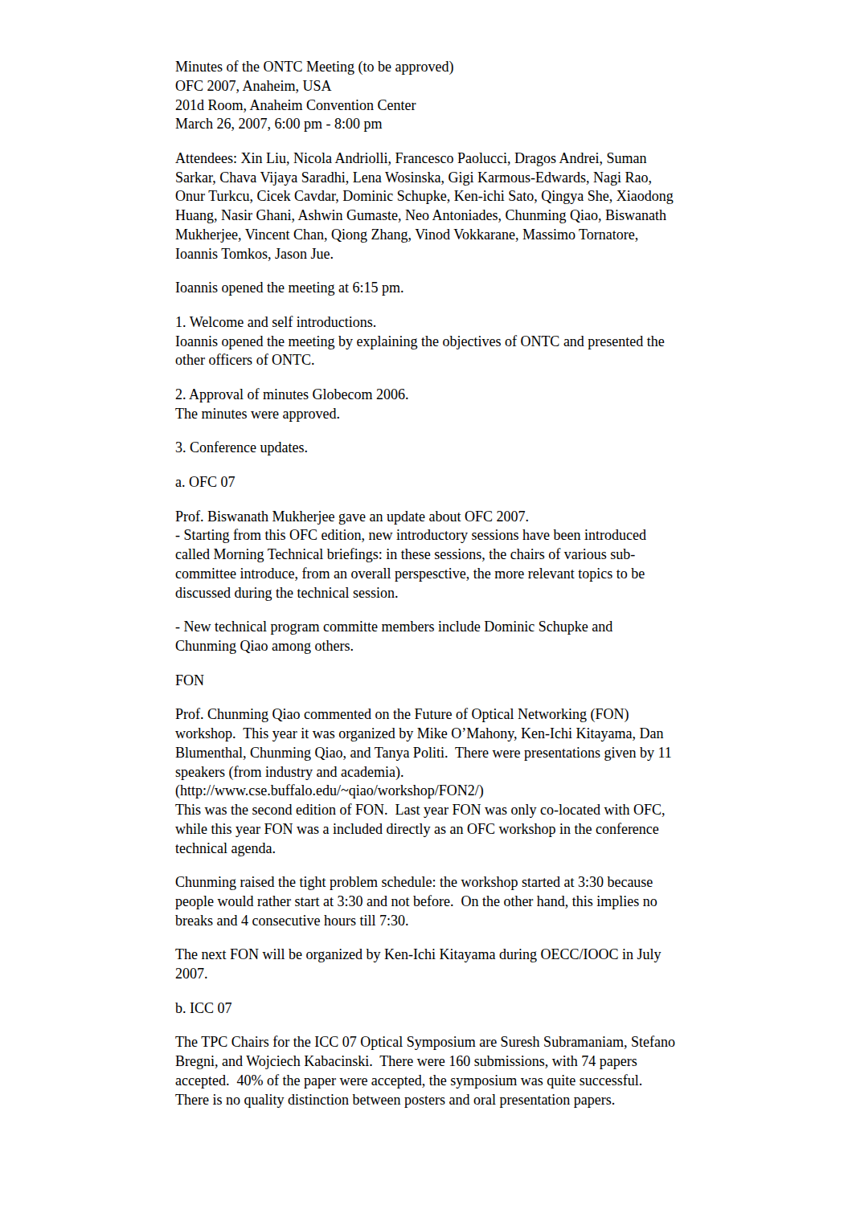Minutes of the ONTC Meeting (to be approved)
OFC 2007, Anaheim, USA
201d Room, Anaheim Convention Center
March 26, 2007, 6:00 pm - 8:00 pm
Attendees: Xin Liu, Nicola Andriolli, Francesco Paolucci, Dragos Andrei, Suman Sarkar, Chava Vijaya Saradhi, Lena Wosinska, Gigi Karmous-Edwards, Nagi Rao, Onur Turkcu, Cicek Cavdar, Dominic Schupke, Ken-ichi Sato, Qingya She, Xiaodong Huang, Nasir Ghani, Ashwin Gumaste, Neo Antoniades, Chunming Qiao, Biswanath Mukherjee, Vincent Chan, Qiong Zhang, Vinod Vokkarane, Massimo Tornatore, Ioannis Tomkos, Jason Jue.
Ioannis opened the meeting at 6:15 pm.
1. Welcome and self introductions.
Ioannis opened the meeting by explaining the objectives of ONTC and presented the other officers of ONTC.
2. Approval of minutes Globecom 2006.
The minutes were approved.
3. Conference updates.
a. OFC 07
Prof. Biswanath Mukherjee gave an update about OFC 2007.
- Starting from this OFC edition, new introductory sessions have been introduced called Morning Technical briefings: in these sessions, the chairs of various sub-committee introduce, from an overall perspesctive, the more relevant topics to be discussed during the technical session.
- New technical program committe members include Dominic Schupke and Chunming Qiao among others.
FON
Prof. Chunming Qiao commented on the Future of Optical Networking (FON) workshop. This year it was organized by Mike O’Mahony, Ken-Ichi Kitayama, Dan Blumenthal, Chunming Qiao, and Tanya Politi. There were presentations given by 11 speakers (from industry and academia).
(http://www.cse.buffalo.edu/~qiao/workshop/FON2/)
This was the second edition of FON. Last year FON was only co-located with OFC, while this year FON was a included directly as an OFC workshop in the conference technical agenda.
Chunming raised the tight problem schedule: the workshop started at 3:30 because people would rather start at 3:30 and not before. On the other hand, this implies no breaks and 4 consecutive hours till 7:30.
The next FON will be organized by Ken-Ichi Kitayama during OECC/IOOC in July 2007.
b. ICC 07
The TPC Chairs for the ICC 07 Optical Symposium are Suresh Subramaniam, Stefano Bregni, and Wojciech Kabacinski. There were 160 submissions, with 74 papers accepted. 40% of the paper were accepted, the symposium was quite successful. There is no quality distinction between posters and oral presentation papers.